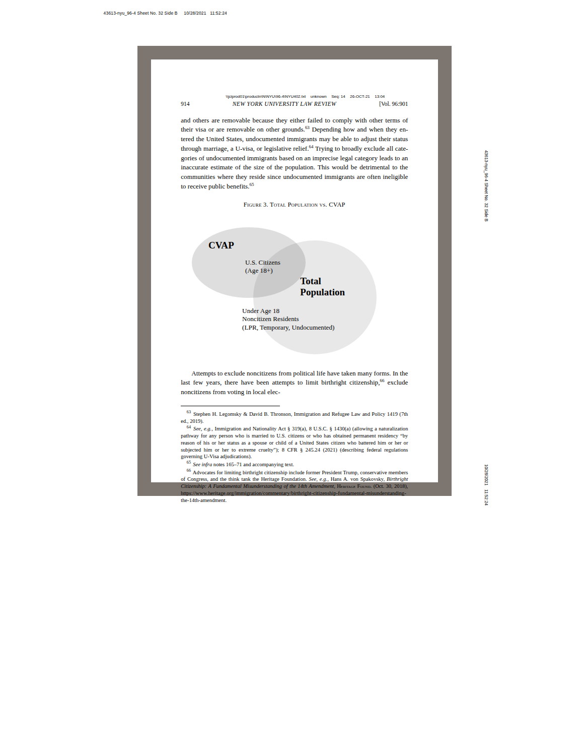43613-nyu_96-4 Sheet No. 32 Side B 10/28/2021 11:52:24
43613-nyu_96-4 Sheet No. 32 Side B
10/28/2021 11:52:24
\\jciprod01\productn\N\NYU\96-4\NYU402.txt unknown Seq: 14 26-OCT-21 13:04
914 NEW YORK UNIVERSITY LAW REVIEW [Vol. 96:901
and others are removable because they either failed to comply with other terms of their visa or are removable on other grounds.63 Depending how and when they entered the United States, undocumented immigrants may be able to adjust their status through marriage, a U-visa, or legislative relief.64 Trying to broadly exclude all categories of undocumented immigrants based on an imprecise legal category leads to an inaccurate estimate of the size of the population. This would be detrimental to the communities where they reside since undocumented immigrants are often ineligible to receive public benefits.65
Figure 3. Total Population vs. CVAP
CVAP
U.S. Citizens
(Age 18+)
Total
Population
Under Age 18
Noncitizen Residents
(LPR, Temporary, Undocumented)
Attempts to exclude noncitizens from political life have taken many forms. In the last few years, there have been attempts to limit birthright citizenship,66 exclude noncitizens from voting in local elec-
63 Stephen H. Legomsky & David B. Thronson, Immigration and Refugee Law and Policy 1419 (7th ed., 2019).
64 See, e.g., Immigration and Nationality Act § 319(a), 8 U.S.C. § 1430(a) (allowing a naturalization pathway for any person who is married to U.S. citizens or who has obtained permanent residency “by reason of his or her status as a spouse or child of a United States citizen who battered him or her or subjected him or her to extreme cruelty”); 8 CFR § 245.24 (2021) (describing federal regulations governing U-Visa adjudications).
65 See infra notes 165–71 and accompanying text.
66 Advocates for limiting birthright citizenship include former President Trump, conservative members of Congress, and the think tank the Heritage Foundation. See, e.g., Hans A. von Spakovsky, Birthright Citizenship: A Fundamental Misunderstanding of the 14th Amendment, Heritage Found. (Oct. 30, 2018), https://www.heritage.org/immigration/commentary/birthright-citizenship-fundamental-misunderstanding-the-14th-amendment.